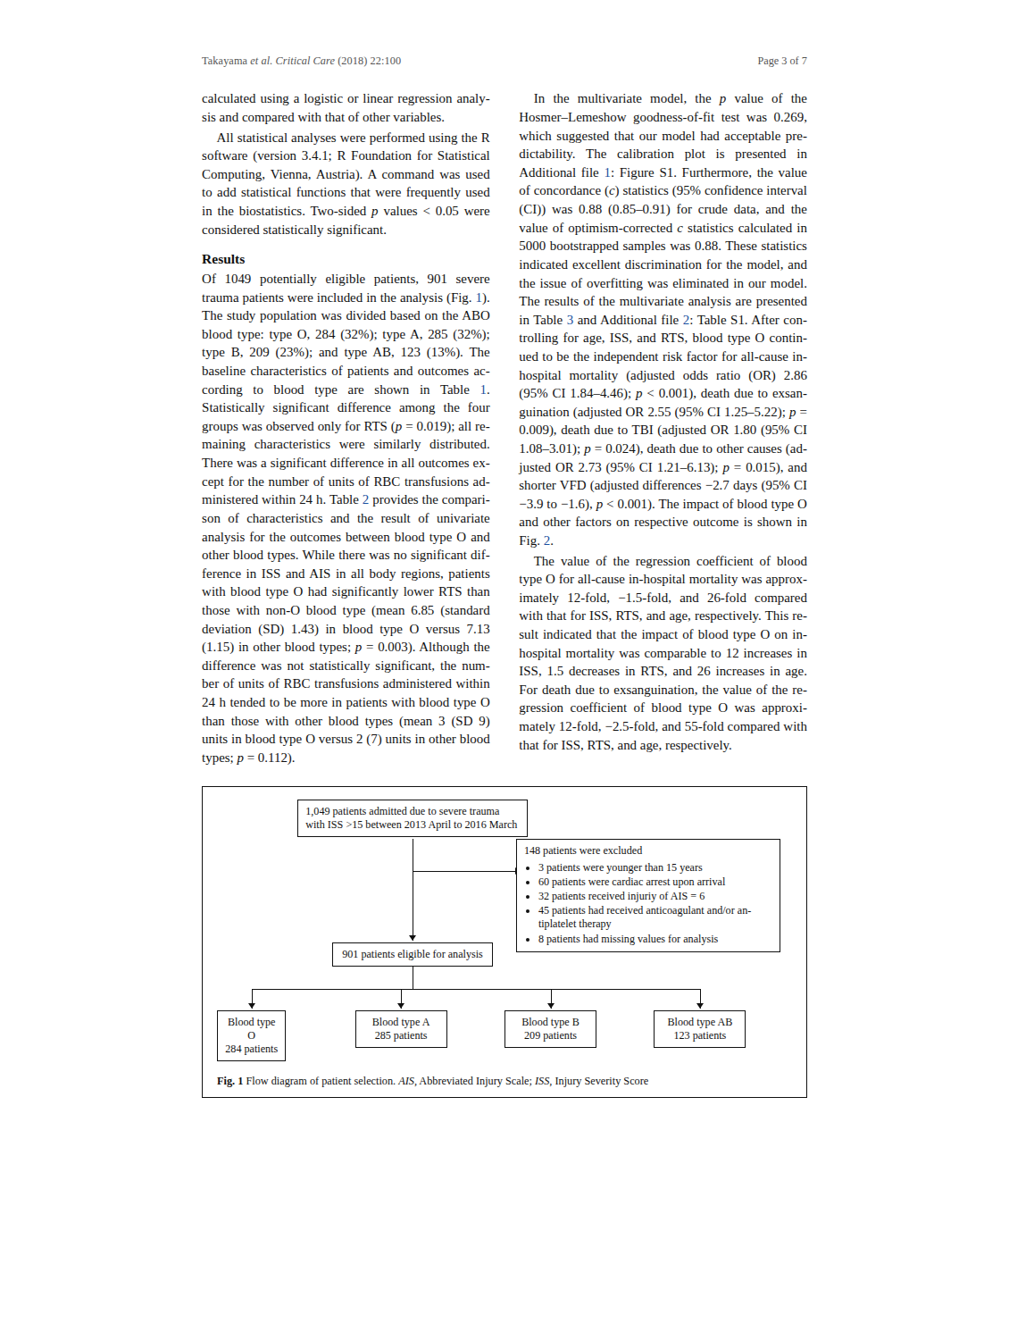Takayama et al. Critical Care (2018) 22:100
Page 3 of 7
calculated using a logistic or linear regression analysis and compared with that of other variables.
All statistical analyses were performed using the R software (version 3.4.1; R Foundation for Statistical Computing, Vienna, Austria). A command was used to add statistical functions that were frequently used in the biostatistics. Two-sided p values < 0.05 were considered statistically significant.
Results
Of 1049 potentially eligible patients, 901 severe trauma patients were included in the analysis (Fig. 1). The study population was divided based on the ABO blood type: type O, 284 (32%); type A, 285 (32%); type B, 209 (23%); and type AB, 123 (13%). The baseline characteristics of patients and outcomes according to blood type are shown in Table 1. Statistically significant difference among the four groups was observed only for RTS (p = 0.019); all remaining characteristics were similarly distributed. There was a significant difference in all outcomes except for the number of units of RBC transfusions administered within 24 h. Table 2 provides the comparison of characteristics and the result of univariate analysis for the outcomes between blood type O and other blood types. While there was no significant difference in ISS and AIS in all body regions, patients with blood type O had significantly lower RTS than those with non-O blood type (mean 6.85 (standard deviation (SD) 1.43) in blood type O versus 7.13 (1.15) in other blood types; p = 0.003). Although the difference was not statistically significant, the number of units of RBC transfusions administered within 24 h tended to be more in patients with blood type O than those with other blood types (mean 3 (SD 9) units in blood type O versus 2 (7) units in other blood types; p = 0.112).
In the multivariate model, the p value of the Hosmer–Lemeshow goodness-of-fit test was 0.269, which suggested that our model had acceptable predictability. The calibration plot is presented in Additional file 1: Figure S1. Furthermore, the value of concordance (c) statistics (95% confidence interval (CI)) was 0.88 (0.85–0.91) for crude data, and the value of optimism-corrected c statistics calculated in 5000 bootstrapped samples was 0.88. These statistics indicated excellent discrimination for the model, and the issue of overfitting was eliminated in our model. The results of the multivariate analysis are presented in Table 3 and Additional file 2: Table S1. After controlling for age, ISS, and RTS, blood type O continued to be the independent risk factor for all-cause in-hospital mortality (adjusted odds ratio (OR) 2.86 (95% CI 1.84–4.46); p < 0.001), death due to exsanguination (adjusted OR 2.55 (95% CI 1.25–5.22); p = 0.009), death due to TBI (adjusted OR 1.80 (95% CI 1.08–3.01); p = 0.024), death due to other causes (adjusted OR 2.73 (95% CI 1.21–6.13); p = 0.015), and shorter VFD (adjusted differences −2.7 days (95% CI −3.9 to −1.6), p < 0.001). The impact of blood type O and other factors on respective outcome is shown in Fig. 2.
The value of the regression coefficient of blood type O for all-cause in-hospital mortality was approximately 12-fold, −1.5-fold, and 26-fold compared with that for ISS, RTS, and age, respectively. This result indicated that the impact of blood type O on in-hospital mortality was comparable to 12 increases in ISS, 1.5 decreases in RTS, and 26 increases in age. For death due to exsanguination, the value of the regression coefficient of blood type O was approximately 12-fold, −2.5-fold, and 55-fold compared with that for ISS, RTS, and age, respectively.
1,049 patients admitted due to severe trauma with ISS >15 between 2013 April to 2016 March
148 patients were excluded
3 patients were younger than 15 years
60 patients were cardiac arrest upon arrival
32 patients received injuriy of AIS = 6
45 patients had received anticoagulant and/or antiplatelet therapy
8 patients had missing values for analysis
901 patients eligible for analysis
Blood type O
284 patients
Blood type A
285 patients
Blood type B
209 patients
Blood type AB
123 patients
Fig. 1 Flow diagram of patient selection. AIS, Abbreviated Injury Scale; ISS, Injury Severity Score